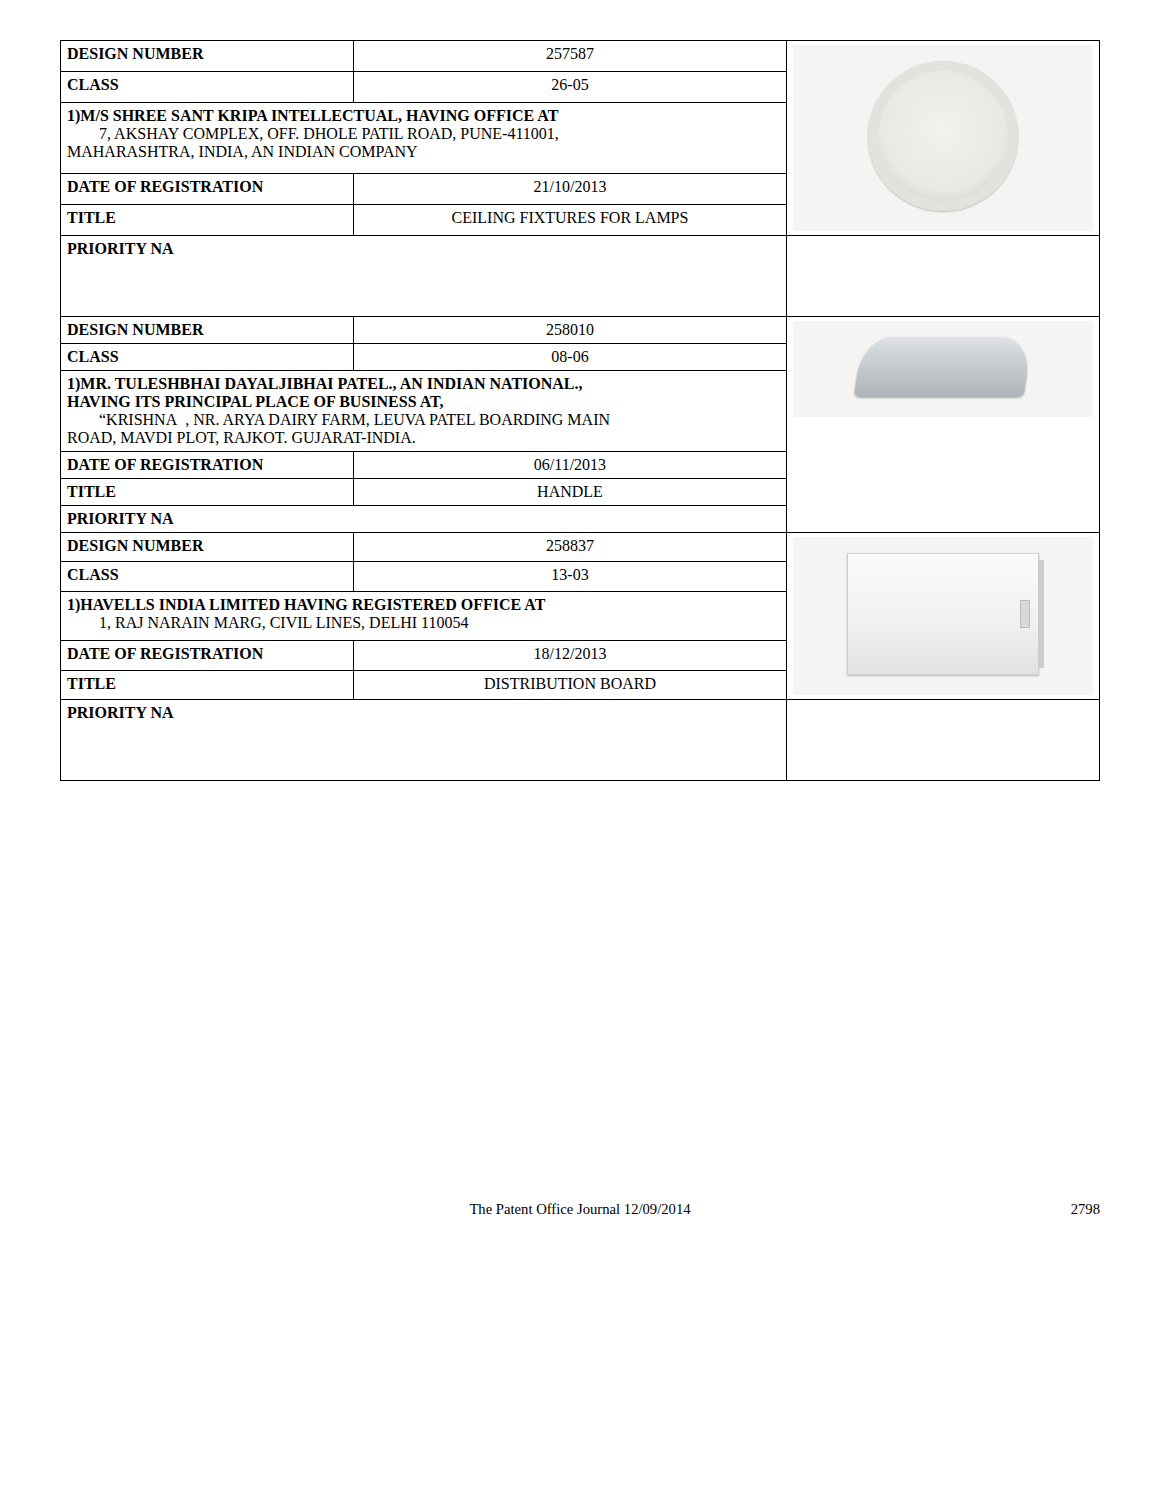| DESIGN NUMBER | 257587 | |
| CLASS | 26-05 |
| 1)M/S SHREE SANT KRIPA INTELLECTUAL, HAVING OFFICE AT 7, AKSHAY COMPLEX, OFF. DHOLE PATIL ROAD, PUNE-411001, MAHARASHTRA, INDIA, AN INDIAN COMPANY |
| DATE OF REGISTRATION | 21/10/2013 |
| TITLE | CEILING FIXTURES FOR LAMPS |
| PRIORITY NA | |
| DESIGN NUMBER | 258010 | |
| CLASS | 08-06 |
| 1)MR. TULESHBHAI DAYALJIBHAI PATEL., AN INDIAN NATIONAL., HAVING ITS PRINCIPAL PLACE OF BUSINESS AT, “KRISHNA , NR. ARYA DAIRY FARM, LEUVA PATEL BOARDING MAIN ROAD, MAVDI PLOT, RAJKOT. GUJARAT-INDIA. |
| DATE OF REGISTRATION | 06/11/2013 |
| TITLE | HANDLE |
| PRIORITY NA |
| DESIGN NUMBER | 258837 | |
| CLASS | 13-03 |
| 1)HAVELLS INDIA LIMITED HAVING REGISTERED OFFICE AT 1, RAJ NARAIN MARG, CIVIL LINES, DELHI 110054 |
| DATE OF REGISTRATION | 18/12/2013 |
| TITLE | DISTRIBUTION BOARD |
| PRIORITY NA | |
The Patent Office Journal 12/09/2014
2798